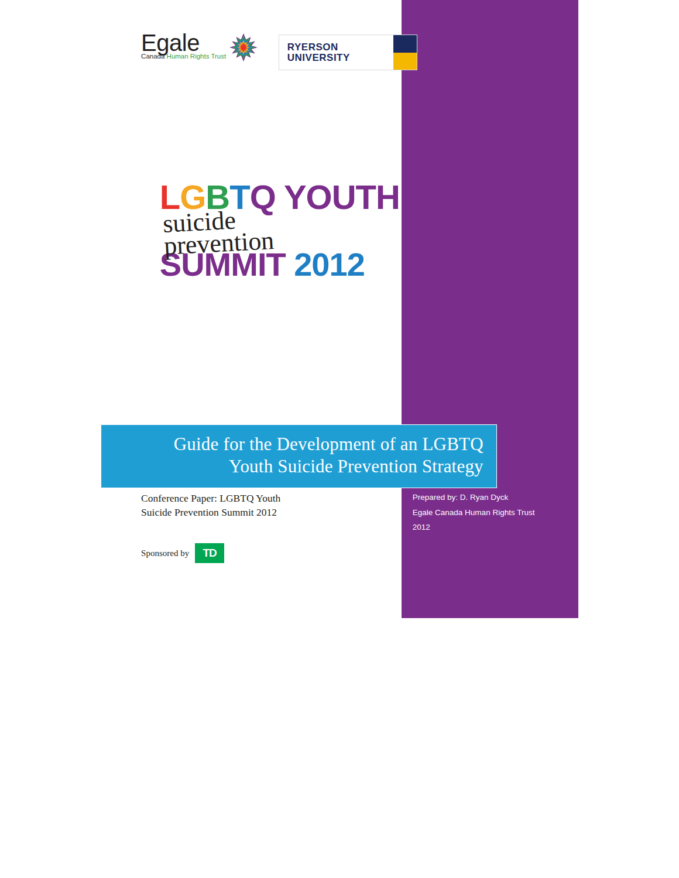Egale Canada Human Rights Trust
RYERSON UNIVERSITY
LGBTQ YOUTH
suicide prevention
SUMMIT 2012
Guide for the Development of an LGBTQ
Youth Suicide Prevention Strategy
Conference Paper: LGBTQ Youth
Suicide Prevention Summit 2012
Sponsored by TD
Prepared by: D. Ryan Dyck
Egale Canada Human Rights Trust
2012